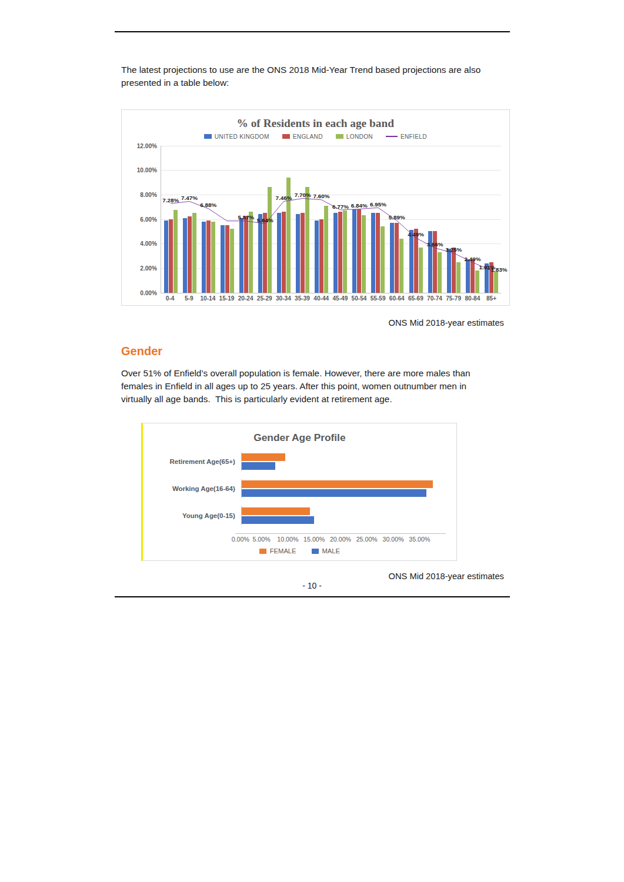The latest projections to use are the ONS 2018 Mid-Year Trend based projections are also presented in a table below:
% of Residents in each age band
UNITED KINGDOM ENGLAND LONDON ENFIELD
12.00%
10.00%
8.00%
6.00%
4.00%
2.00%
0.00%
7.28%
7.47%
6.88%
5.87%
5.64%
7.46%
7.70%
7.60%
6.77%
6.84%
6.95%
5.89%
4.49%
3.66%
3.25%
2.49%
1.91%
1.83%
0-4
5-9
10-14
15-19
20-24
25-29
30-34
35-39
40-44
45-49
50-54
55-59
60-64
65-69
70-74
75-79
80-84
85+
ONS Mid 2018-year estimates
Gender
Over 51% of Enfield’s overall population is female. However, there are more males than females in Enfield in all ages up to 25 years. After this point, women outnumber men in virtually all age bands. This is particularly evident at retirement age.
Gender Age Profile
Retirement Age(65+)
Working Age(16-64)
Young Age(0-15)
0.00%
5.00%
10.00%
15.00%
20.00%
25.00%
30.00%
35.00%
FEMALE MALE
ONS Mid 2018-year estimates
- 10 -